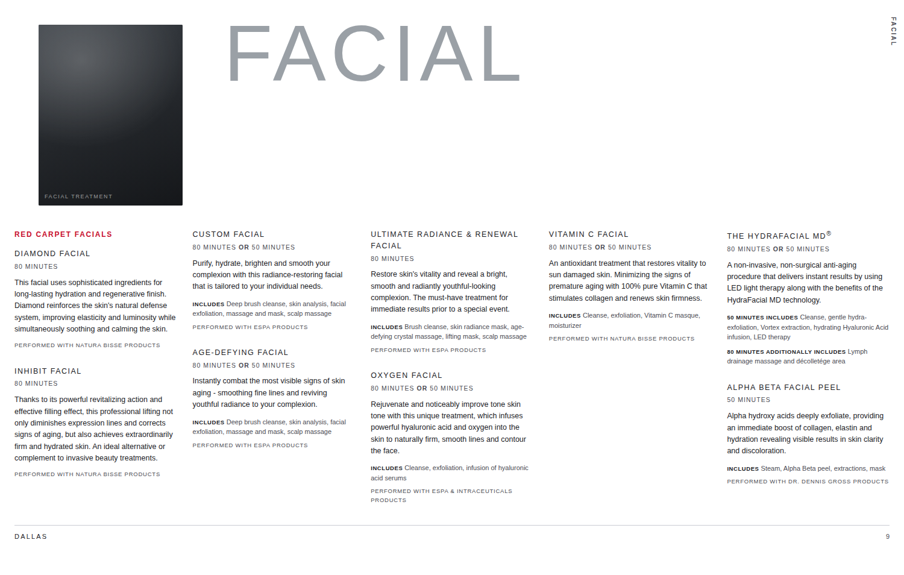Facial
Facial treatment
Facial
Red Carpet Facials
Diamond Facial
80 minutes
This facial uses sophisticated ingredients for long-lasting hydration and regenerative finish. Diamond reinforces the skin's natural defense system, improving elasticity and luminosity while simultaneously soothing and calming the skin.
Performed with Natura Bisse products
Inhibit Facial
80 minutes
Thanks to its powerful revitalizing action and effective filling effect, this professional lifting not only diminishes expression lines and corrects signs of aging, but also achieves extraordinarily firm and hydrated skin. An ideal alternative or complement to invasive beauty treatments.
Performed with Natura Bisse products
Custom Facial
80 minutes or 50 minutes
Purify, hydrate, brighten and smooth your complexion with this radiance-restoring facial that is tailored to your individual needs.
Includes Deep brush cleanse, skin analysis, facial exfoliation, massage and mask, scalp massage
Performed with ESPA products
Age-Defying Facial
80 minutes or 50 minutes
Instantly combat the most visible signs of skin aging - smoothing fine lines and reviving youthful radiance to your complexion.
Includes Deep brush cleanse, skin analysis, facial exfoliation, massage and mask, scalp massage
Performed with ESPA products
Ultimate Radiance & Renewal Facial
80 minutes
Restore skin's vitality and reveal a bright, smooth and radiantly youthful-looking complexion. The must-have treatment for immediate results prior to a special event.
Includes Brush cleanse, skin radiance mask, age-defying crystal massage, lifting mask, scalp massage
Performed with ESPA products
Oxygen Facial
80 minutes or 50 minutes
Rejuvenate and noticeably improve tone skin tone with this unique treatment, which infuses powerful hyaluronic acid and oxygen into the skin to naturally firm, smooth lines and contour the face.
Includes Cleanse, exfoliation, infusion of hyaluronic acid serums
Performed with ESPA & Intraceuticals products
Vitamin C Facial
80 minutes or 50 minutes
An antioxidant treatment that restores vitality to sun damaged skin. Minimizing the signs of premature aging with 100% pure Vitamin C that stimulates collagen and renews skin firmness.
Includes Cleanse, exfoliation, Vitamin C masque, moisturizer
Performed with Natura Bisse products
The HydraFacial MD®
80 minutes or 50 minutes
A non-invasive, non-surgical anti-aging procedure that delivers instant results by using LED light therapy along with the benefits of the HydraFacial MD technology.
50 minutes includes Cleanse, gentle hydra-exfoliation, Vortex extraction, hydrating Hyaluronic Acid infusion, LED therapy
80 minutes additionally includes Lymph drainage massage and décolletége area
Alpha Beta Facial Peel
50 minutes
Alpha hydroxy acids deeply exfoliate, providing an immediate boost of collagen, elastin and hydration revealing visible results in skin clarity and discoloration.
Includes Steam, Alpha Beta peel, extractions, mask
Performed with Dr. Dennis Gross products
Dallas
9